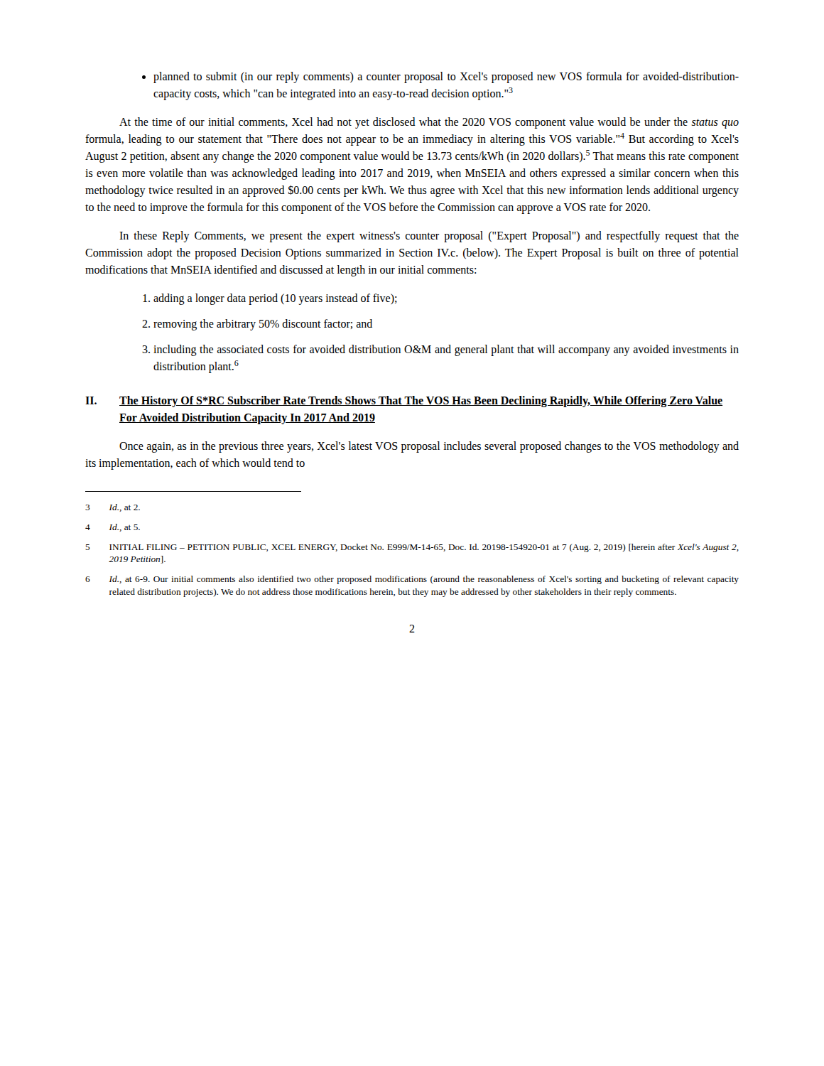planned to submit (in our reply comments) a counter proposal to Xcel's proposed new VOS formula for avoided-distribution-capacity costs, which "can be integrated into an easy-to-read decision option."3
At the time of our initial comments, Xcel had not yet disclosed what the 2020 VOS component value would be under the status quo formula, leading to our statement that "There does not appear to be an immediacy in altering this VOS variable."4 But according to Xcel's August 2 petition, absent any change the 2020 component value would be 13.73 cents/kWh (in 2020 dollars).5 That means this rate component is even more volatile than was acknowledged leading into 2017 and 2019, when MnSEIA and others expressed a similar concern when this methodology twice resulted in an approved $0.00 cents per kWh. We thus agree with Xcel that this new information lends additional urgency to the need to improve the formula for this component of the VOS before the Commission can approve a VOS rate for 2020.
In these Reply Comments, we present the expert witness's counter proposal ("Expert Proposal") and respectfully request that the Commission adopt the proposed Decision Options summarized in Section IV.c. (below). The Expert Proposal is built on three of potential modifications that MnSEIA identified and discussed at length in our initial comments:
adding a longer data period (10 years instead of five);
removing the arbitrary 50% discount factor; and
including the associated costs for avoided distribution O&M and general plant that will accompany any avoided investments in distribution plant.6
II.
The History Of S*RC Subscriber Rate Trends Shows That The VOS Has Been Declining Rapidly, While Offering Zero Value For Avoided Distribution Capacity In 2017 And 2019
Once again, as in the previous three years, Xcel's latest VOS proposal includes several proposed changes to the VOS methodology and its implementation, each of which would tend to
3
Id., at 2.
4
Id., at 5.
5
INITIAL FILING – PETITION PUBLIC, XCEL ENERGY, Docket No. E999/M-14-65, Doc. Id. 20198-154920-01 at 7 (Aug. 2, 2019) [herein after Xcel's August 2, 2019 Petition].
6
Id., at 6-9. Our initial comments also identified two other proposed modifications (around the reasonableness of Xcel's sorting and bucketing of relevant capacity related distribution projects). We do not address those modifications herein, but they may be addressed by other stakeholders in their reply comments.
2